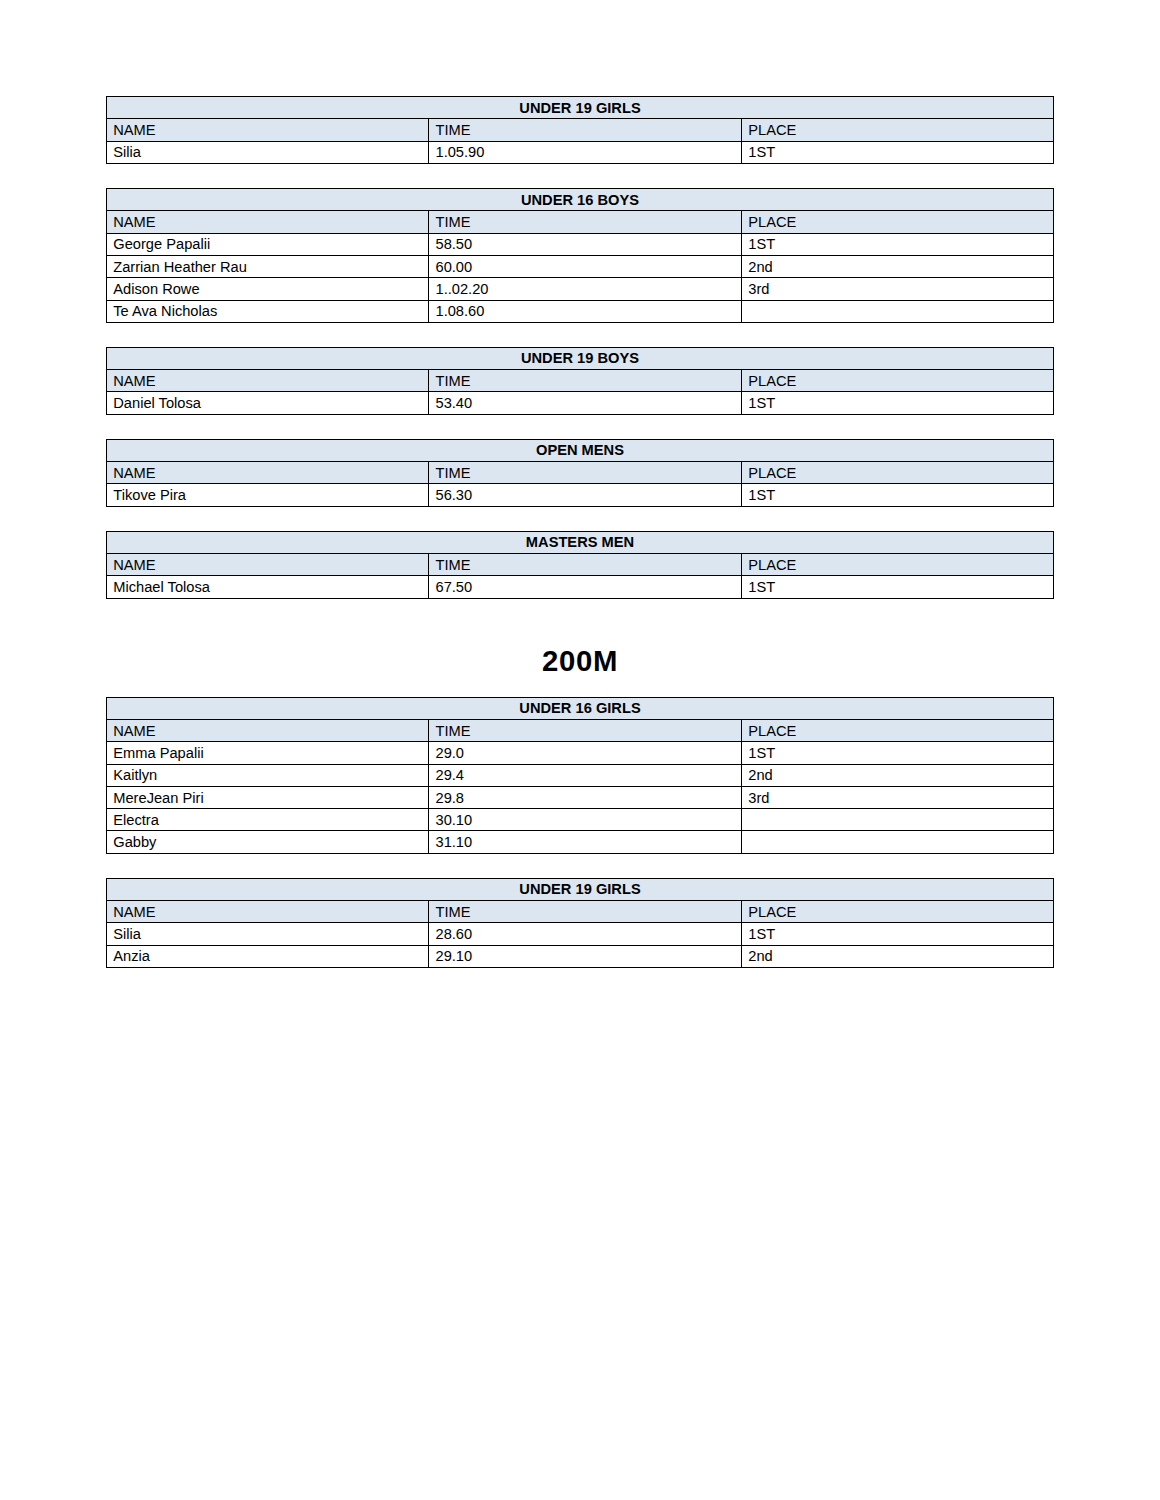| UNDER 19 GIRLS |
| NAME | TIME | PLACE |
| Silia | 1.05.90 | 1ST |
| UNDER 16 BOYS |
| NAME | TIME | PLACE |
| George Papalii | 58.50 | 1ST |
| Zarrian Heather Rau | 60.00 | 2nd |
| Adison Rowe | 1..02.20 | 3rd |
| Te Ava Nicholas | 1.08.60 | |
| UNDER 19 BOYS |
| NAME | TIME | PLACE |
| Daniel Tolosa | 53.40 | 1ST |
| OPEN MENS |
| NAME | TIME | PLACE |
| Tikove Pira | 56.30 | 1ST |
| MASTERS MEN |
| NAME | TIME | PLACE |
| Michael Tolosa | 67.50 | 1ST |
200M
| UNDER 16 GIRLS |
| NAME | TIME | PLACE |
| Emma Papalii | 29.0 | 1ST |
| Kaitlyn | 29.4 | 2nd |
| MereJean Piri | 29.8 | 3rd |
| Electra | 30.10 | |
| Gabby | 31.10 | |
| UNDER 19 GIRLS |
| NAME | TIME | PLACE |
| Silia | 28.60 | 1ST |
| Anzia | 29.10 | 2nd |